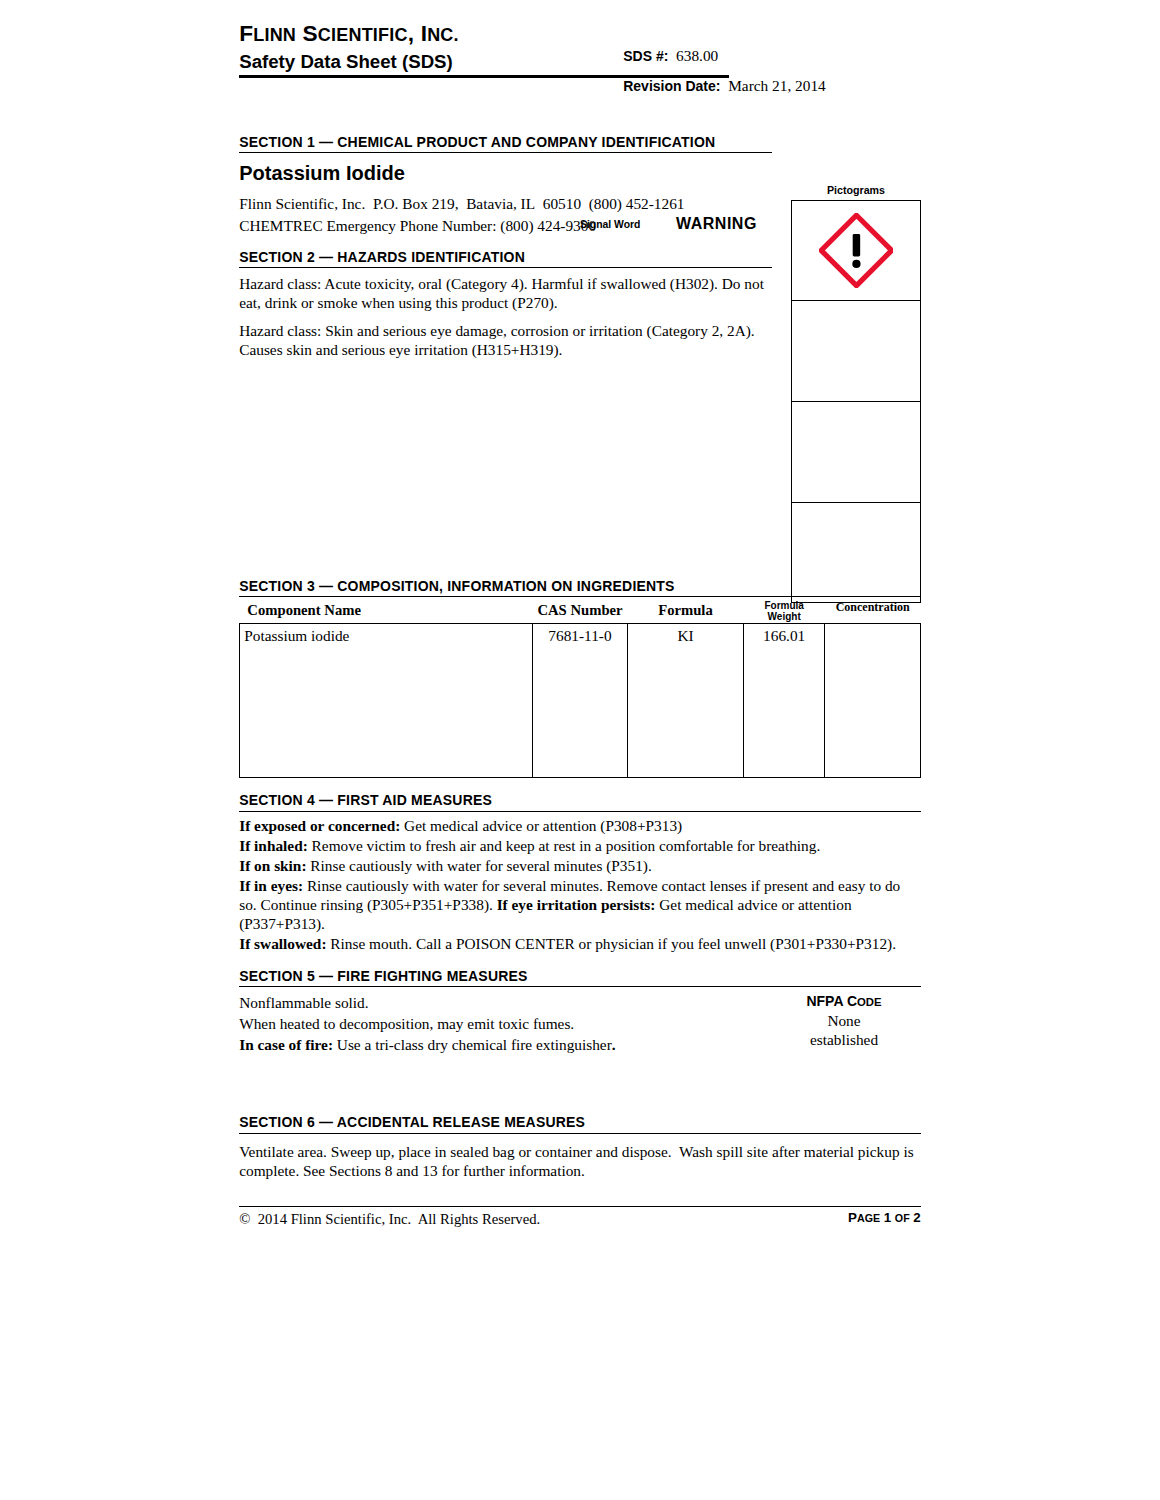SDS #: 638.00
Revision Date: March 21, 2014
FLINN SCIENTIFIC, INC.
Safety Data Sheet (SDS)
Pictograms
SECTION 1 — CHEMICAL PRODUCT AND COMPANY IDENTIFICATION
Potassium Iodide
Flinn Scientific, Inc. P.O. Box 219, Batavia, IL 60510 (800) 452-1261
CHEMTREC Emergency Phone Number: (800) 424-9300
Signal Word WARNING
SECTION 2 — HAZARDS IDENTIFICATION
Hazard class: Acute toxicity, oral (Category 4). Harmful if swallowed (H302). Do not eat, drink or smoke when using this product (P270).
Hazard class: Skin and serious eye damage, corrosion or irritation (Category 2, 2A). Causes skin and serious eye irritation (H315+H319).
SECTION 3 — COMPOSITION, INFORMATION ON INGREDIENTS
| Component Name | CAS Number | Formula | Formula Weight | Concentration |
| --- | --- | --- | --- | --- |
| Potassium iodide | 7681-11-0 | KI | 166.01 | |
SECTION 4 — FIRST AID MEASURES
If exposed or concerned: Get medical advice or attention (P308+P313)
If inhaled: Remove victim to fresh air and keep at rest in a position comfortable for breathing.
If on skin: Rinse cautiously with water for several minutes (P351).
If in eyes: Rinse cautiously with water for several minutes. Remove contact lenses if present and easy to do so. Continue rinsing (P305+P351+P338). If eye irritation persists: Get medical advice or attention (P337+P313).
If swallowed: Rinse mouth. Call a POISON CENTER or physician if you feel unwell (P301+P330+P312).
SECTION 5 — FIRE FIGHTING MEASURES
NFPA CODE
None
established
Nonflammable solid.
When heated to decomposition, may emit toxic fumes.
In case of fire: Use a tri-class dry chemical fire extinguisher.
SECTION 6 — ACCIDENTAL RELEASE MEASURES
Ventilate area. Sweep up, place in sealed bag or container and dispose. Wash spill site after material pickup is complete. See Sections 8 and 13 for further information.
PAGE 1 OF 2 © 2014 Flinn Scientific, Inc. All Rights Reserved.